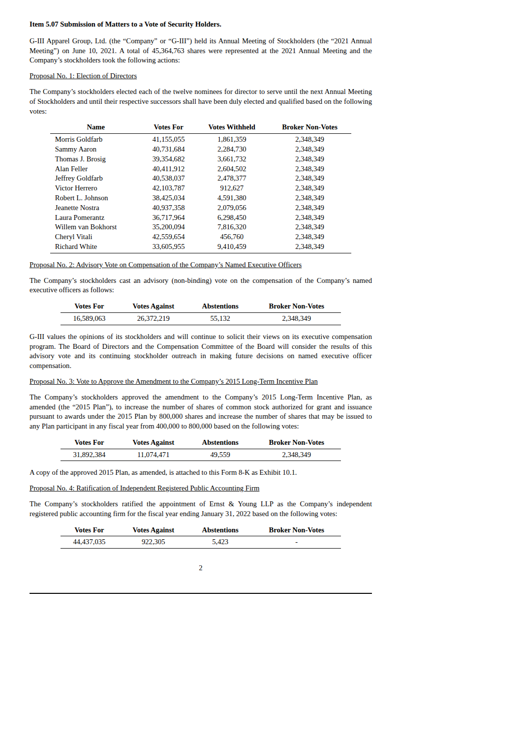Item 5.07 Submission of Matters to a Vote of Security Holders.
G-III Apparel Group, Ltd. (the “Company” or “G-III”) held its Annual Meeting of Stockholders (the “2021 Annual Meeting”) on June 10, 2021. A total of 45,364,763 shares were represented at the 2021 Annual Meeting and the Company’s stockholders took the following actions:
Proposal No. 1: Election of Directors
The Company’s stockholders elected each of the twelve nominees for director to serve until the next Annual Meeting of Stockholders and until their respective successors shall have been duly elected and qualified based on the following votes:
| Name | Votes For | Votes Withheld | Broker Non-Votes |
| --- | --- | --- | --- |
| Morris Goldfarb | 41,155,055 | 1,861,359 | 2,348,349 |
| Sammy Aaron | 40,731,684 | 2,284,730 | 2,348,349 |
| Thomas J. Brosig | 39,354,682 | 3,661,732 | 2,348,349 |
| Alan Feller | 40,411,912 | 2,604,502 | 2,348,349 |
| Jeffrey Goldfarb | 40,538,037 | 2,478,377 | 2,348,349 |
| Victor Herrero | 42,103,787 | 912,627 | 2,348,349 |
| Robert L. Johnson | 38,425,034 | 4,591,380 | 2,348,349 |
| Jeanette Nostra | 40,937,358 | 2,079,056 | 2,348,349 |
| Laura Pomerantz | 36,717,964 | 6,298,450 | 2,348,349 |
| Willem van Bokhorst | 35,200,094 | 7,816,320 | 2,348,349 |
| Cheryl Vitali | 42,559,654 | 456,760 | 2,348,349 |
| Richard White | 33,605,955 | 9,410,459 | 2,348,349 |
Proposal No. 2: Advisory Vote on Compensation of the Company’s Named Executive Officers
The Company’s stockholders cast an advisory (non-binding) vote on the compensation of the Company’s named executive officers as follows:
| Votes For | Votes Against | Abstentions | Broker Non-Votes |
| --- | --- | --- | --- |
| 16,589,063 | 26,372,219 | 55,132 | 2,348,349 |
G-III values the opinions of its stockholders and will continue to solicit their views on its executive compensation program. The Board of Directors and the Compensation Committee of the Board will consider the results of this advisory vote and its continuing stockholder outreach in making future decisions on named executive officer compensation.
Proposal No. 3: Vote to Approve the Amendment to the Company’s 2015 Long-Term Incentive Plan
The Company’s stockholders approved the amendment to the Company’s 2015 Long-Term Incentive Plan, as amended (the “2015 Plan”), to increase the number of shares of common stock authorized for grant and issuance pursuant to awards under the 2015 Plan by 800,000 shares and increase the number of shares that may be issued to any Plan participant in any fiscal year from 400,000 to 800,000 based on the following votes:
| Votes For | Votes Against | Abstentions | Broker Non-Votes |
| --- | --- | --- | --- |
| 31,892,384 | 11,074,471 | 49,559 | 2,348,349 |
A copy of the approved 2015 Plan, as amended, is attached to this Form 8-K as Exhibit 10.1.
Proposal No. 4: Ratification of Independent Registered Public Accounting Firm
The Company’s stockholders ratified the appointment of Ernst & Young LLP as the Company’s independent registered public accounting firm for the fiscal year ending January 31, 2022 based on the following votes:
| Votes For | Votes Against | Abstentions | Broker Non-Votes |
| --- | --- | --- | --- |
| 44,437,035 | 922,305 | 5,423 | - |
2